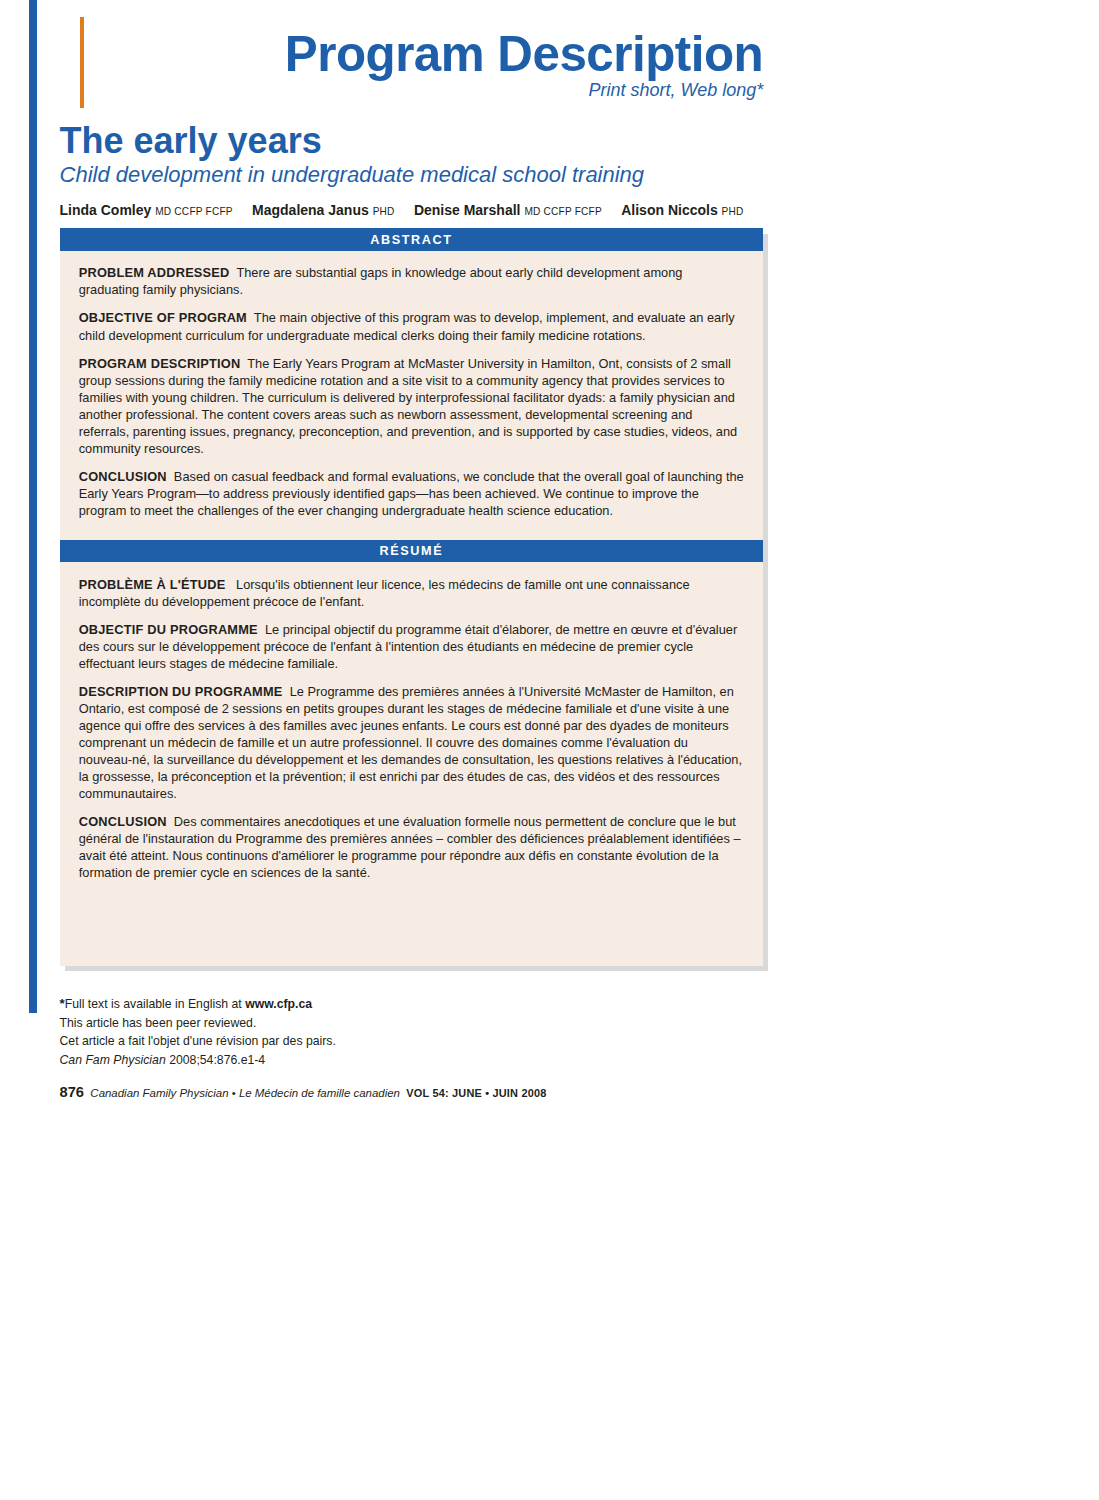Program Description
Print short, Web long*
The early years
Child development in undergraduate medical school training
Linda Comley MD CCFP FCFP Magdalena Janus PhD Denise Marshall MD CCFP FCFP Alison Niccols PhD
ABSTRACT
Problem addressed There are substantial gaps in knowledge about early child development among graduating family physicians.
Objective of program The main objective of this program was to develop, implement, and evaluate an early child development curriculum for undergraduate medical clerks doing their family medicine rotations.
Program description The Early Years Program at McMaster University in Hamilton, Ont, consists of 2 small group sessions during the family medicine rotation and a site visit to a community agency that provides services to families with young children. The curriculum is delivered by interprofessional facilitator dyads: a family physician and another professional. The content covers areas such as newborn assessment, developmental screening and referrals, parenting issues, pregnancy, preconception, and prevention, and is supported by case studies, videos, and community resources.
Conclusion Based on casual feedback and formal evaluations, we conclude that the overall goal of launching the Early Years Program—to address previously identified gaps—has been achieved. We continue to improve the program to meet the challenges of the ever changing undergraduate health science education.
RÉSUMÉ
Problème à l'étude Lorsqu'ils obtiennent leur licence, les médecins de famille ont une connaissance incomplète du développement précoce de l'enfant.
Objectif du programme Le principal objectif du programme était d'élaborer, de mettre en œuvre et d'évaluer des cours sur le développement précoce de l'enfant à l'intention des étudiants en médecine de premier cycle effectuant leurs stages de médecine familiale.
Description du programme Le Programme des premières années à l'Université McMaster de Hamilton, en Ontario, est composé de 2 sessions en petits groupes durant les stages de médecine familiale et d'une visite à une agence qui offre des services à des familles avec jeunes enfants. Le cours est donné par des dyades de moniteurs comprenant un médecin de famille et un autre professionnel. Il couvre des domaines comme l'évaluation du nouveau-né, la surveillance du développement et les demandes de consultation, les questions relatives à l'éducation, la grossesse, la préconception et la prévention; il est enrichi par des études de cas, des vidéos et des ressources communautaires.
Conclusion Des commentaires anecdotiques et une évaluation formelle nous permettent de conclure que le but général de l'instauration du Programme des premières années – combler des déficiences préalablement identifiées – avait été atteint. Nous continuons d'améliorer le programme pour répondre aux défis en constante évolution de la formation de premier cycle en sciences de la santé.
*Full text is available in English at www.cfp.ca
This article has been peer reviewed.
Cet article a fait l'objet d'une révision par des pairs.
Can Fam Physician 2008;54:876.e1-4
876 Canadian Family Physician • Le Médecin de famille canadien VOL 54: JUNE • JUIN 2008